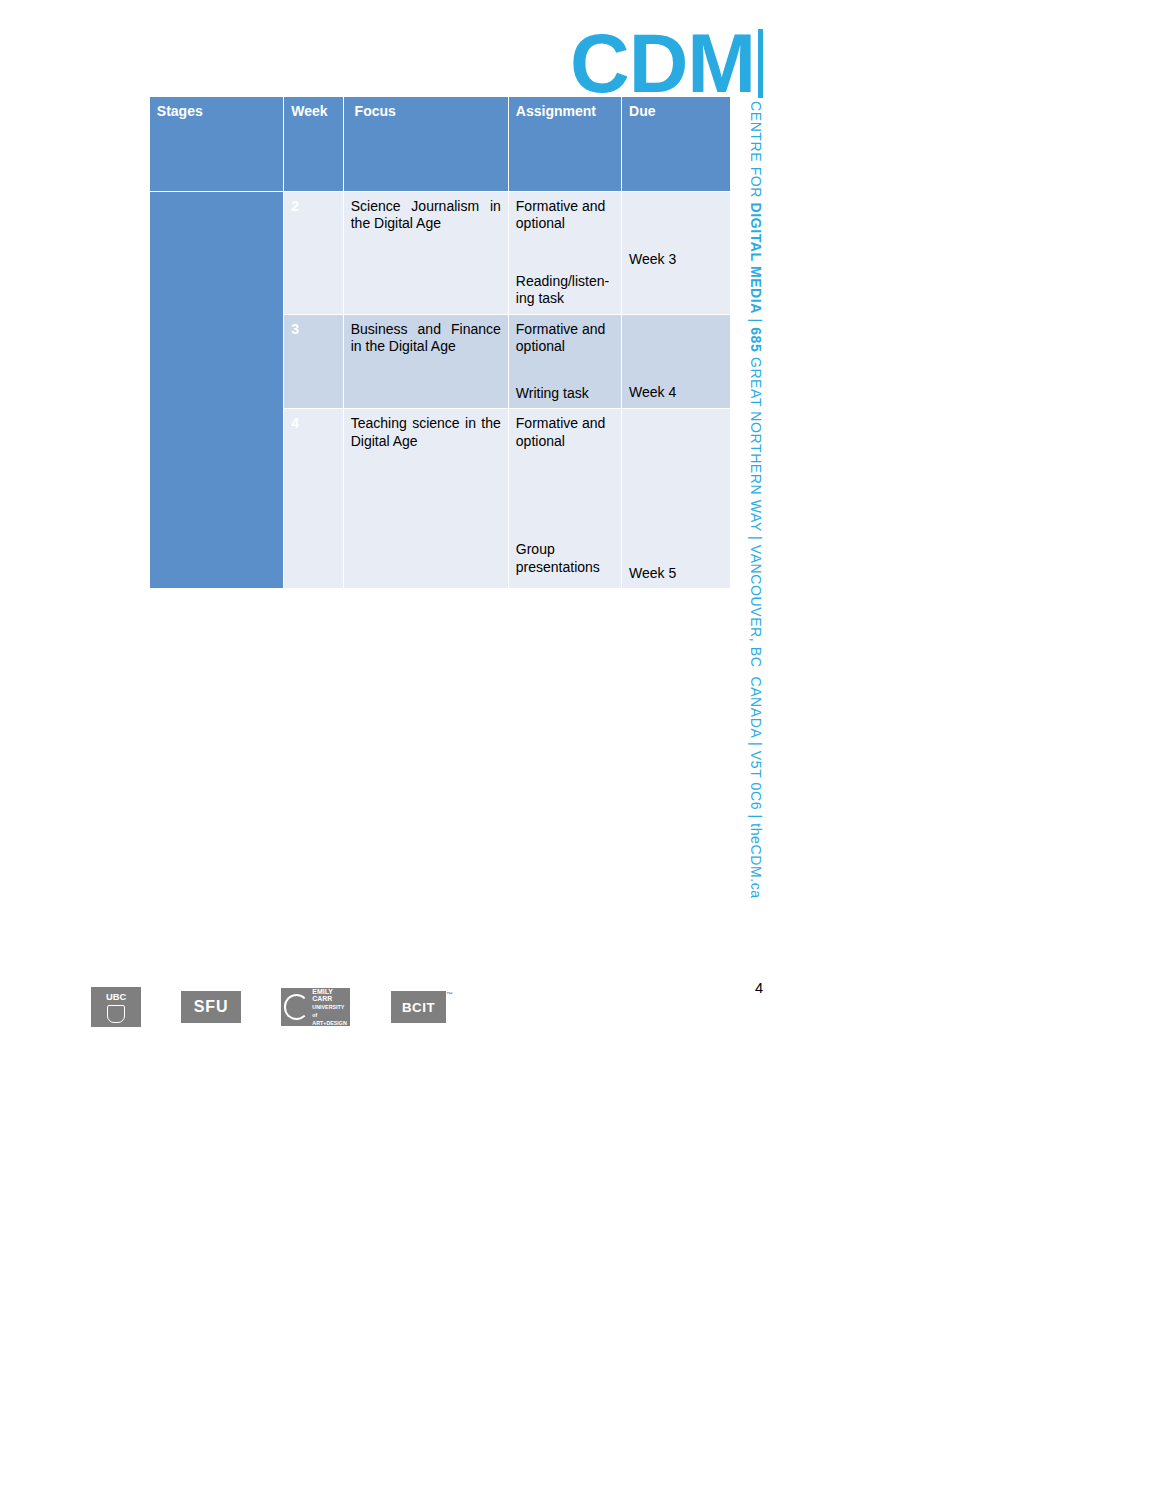CDM
CENTRE FOR DIGITAL MEDIA | 685 GREAT NORTHERN WAY | VANCOUVER, BC CANADA | V5T 0C6 | theCDM.ca
| Stages | Week | Focus | Assignment | Due |
| --- | --- | --- | --- | --- |
| | 2 | Science Journalism in the Digital Age | Formative and optional Reading/listen-ing task | Week 3 |
| 3 | Business and Finance in the Digital Age | Formative and optional Writing task | Week 4 |
| 4 | Teaching science in the Digital Age | Formative and optional Group presentations | Week 5 |
4
UBC
SFU
EMILY
CARR
UNIVERSITY
of ART+DESIGN
BCIT™